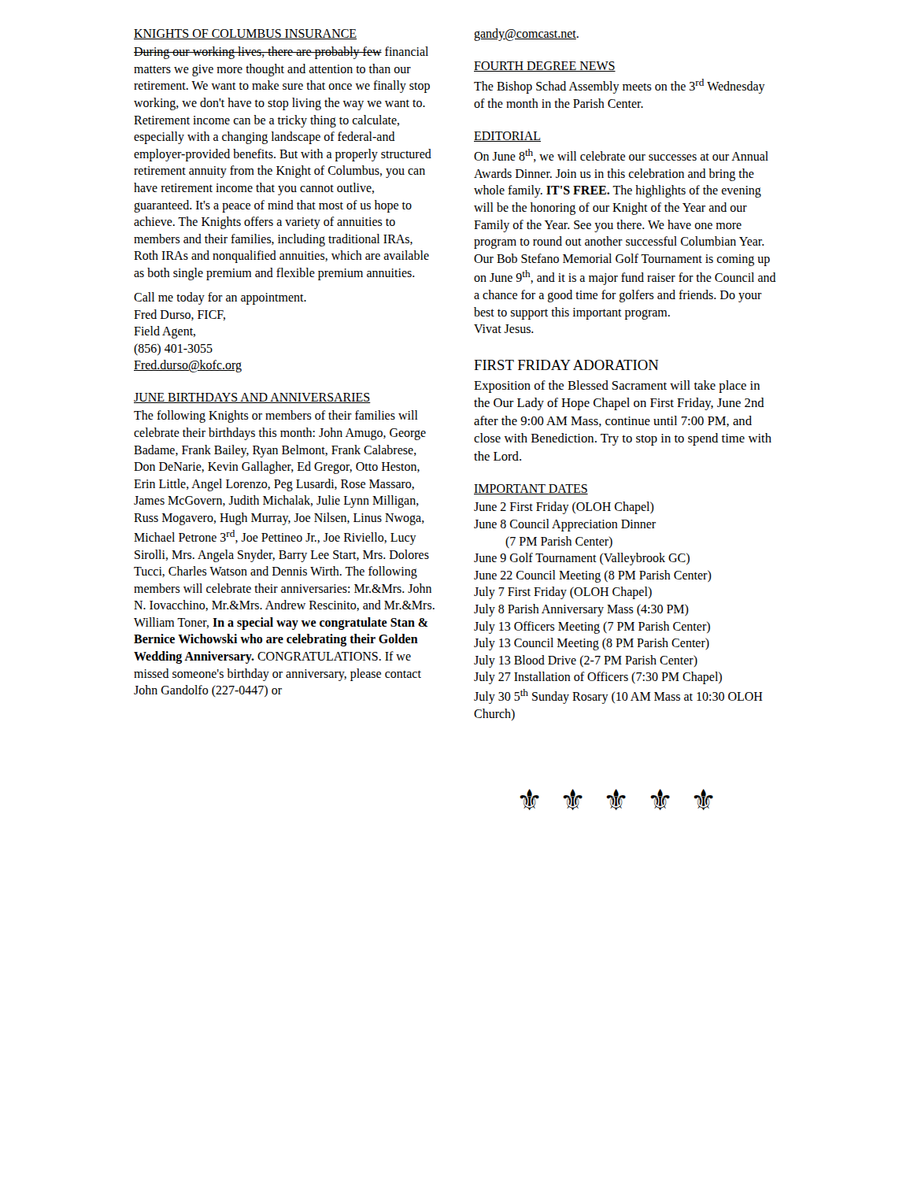Knights of Columbus Insurance
During our working lives, there are probably few financial matters we give more thought and attention to than our retirement. We want to make sure that once we finally stop working, we don't have to stop living the way we want to. Retirement income can be a tricky thing to calculate, especially with a changing landscape of federal-and employer-provided benefits. But with a properly structured retirement annuity from the Knight of Columbus, you can have retirement income that you cannot outlive, guaranteed. It's a peace of mind that most of us hope to achieve. The Knights offers a variety of annuities to members and their families, including traditional IRAs, Roth IRAs and nonqualified annuities, which are available as both single premium and flexible premium annuities.
Call me today for an appointment.
Fred Durso, FICF,
Field Agent,
(856) 401-3055
Fred.durso@kofc.org
June Birthdays and Anniversaries
The following Knights or members of their families will celebrate their birthdays this month: John Amugo, George Badame, Frank Bailey, Ryan Belmont, Frank Calabrese, Don DeNarie, Kevin Gallagher, Ed Gregor, Otto Heston, Erin Little, Angel Lorenzo, Peg Lusardi, Rose Massaro, James McGovern, Judith Michalak, Julie Lynn Milligan, Russ Mogavero, Hugh Murray, Joe Nilsen, Linus Nwoga, Michael Petrone 3rd, Joe Pettineo Jr., Joe Riviello, Lucy Sirolli, Mrs. Angela Snyder, Barry Lee Start, Mrs. Dolores Tucci, Charles Watson and Dennis Wirth. The following members will celebrate their anniversaries: Mr.&Mrs. John N. Iovacchino, Mr.&Mrs. Andrew Rescinito, and Mr.&Mrs. William Toner, In a special way we congratulate Stan & Bernice Wichowski who are celebrating their Golden Wedding Anniversary. CONGRATULATIONS. If we missed someone's birthday or anniversary, please contact John Gandolfo (227-0447) or
gandy@comcast.net.
Fourth Degree News
The Bishop Schad Assembly meets on the 3rd Wednesday of the month in the Parish Center.
Editorial
On June 8th, we will celebrate our successes at our Annual Awards Dinner. Join us in this celebration and bring the whole family. IT'S FREE. The highlights of the evening will be the honoring of our Knight of the Year and our Family of the Year. See you there. We have one more program to round out another successful Columbian Year. Our Bob Stefano Memorial Golf Tournament is coming up on June 9th, and it is a major fund raiser for the Council and a chance for a good time for golfers and friends. Do your best to support this important program.
Vivat Jesus.
First Friday Adoration
Exposition of the Blessed Sacrament will take place in the Our Lady of Hope Chapel on First Friday, June 2nd after the 9:00 AM Mass, continue until 7:00 PM, and close with Benediction. Try to stop in to spend time with the Lord.
Important Dates
June 2 First Friday (OLOH Chapel)
June 8 Council Appreciation Dinner
(7 PM Parish Center)
June 9 Golf Tournament (Valleybrook GC)
June 22 Council Meeting (8 PM Parish Center)
July 7 First Friday (OLOH Chapel)
July 8 Parish Anniversary Mass (4:30 PM)
July 13 Officers Meeting (7 PM Parish Center)
July 13 Council Meeting (8 PM Parish Center)
July 13 Blood Drive (2-7 PM Parish Center)
July 27 Installation of Officers (7:30 PM Chapel)
July 30 5th Sunday Rosary (10 AM Mass at 10:30 OLOH Church)
⚜⚜⚜⚜⚜